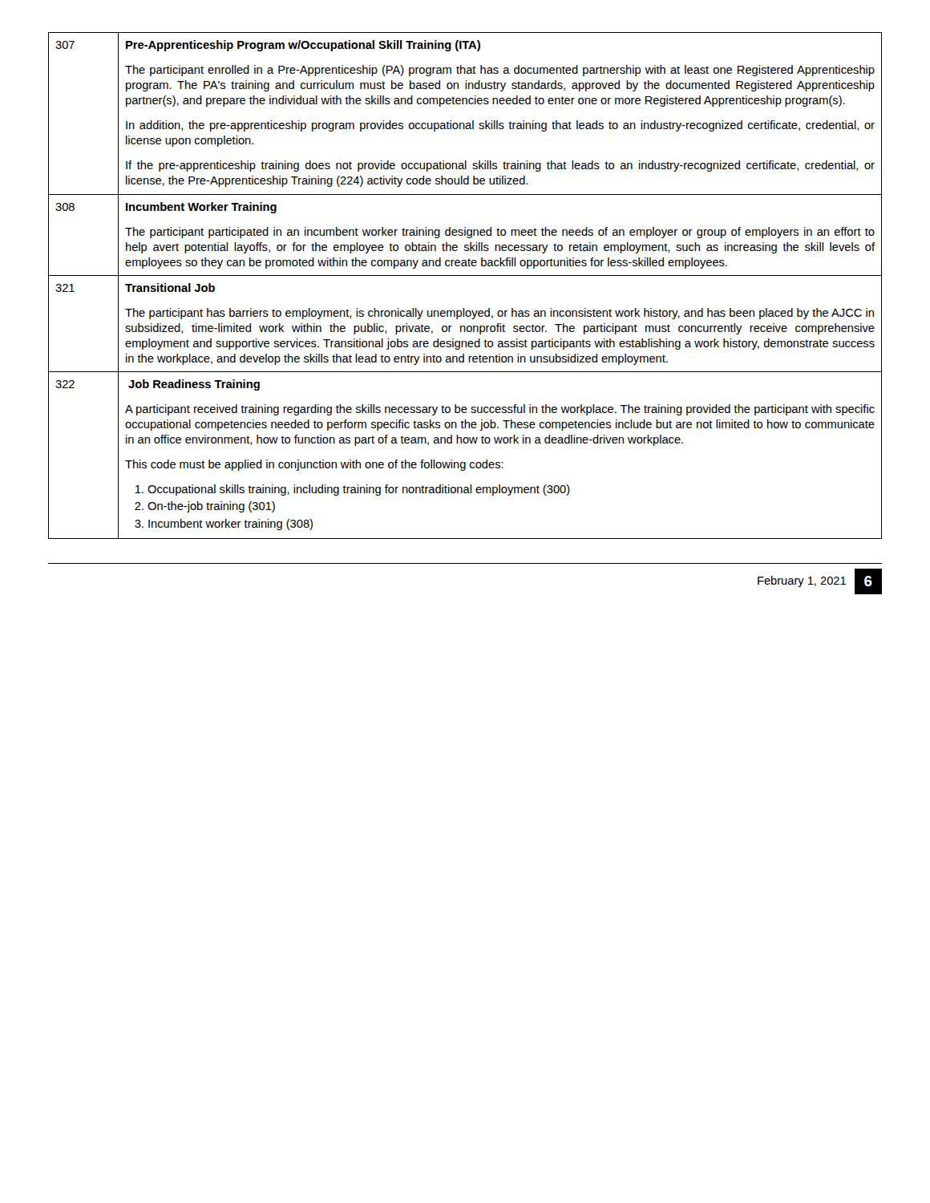| 307 | Pre-Apprenticeship Program w/Occupational Skill Training (ITA) The participant enrolled in a Pre-Apprenticeship (PA) program that has a documented partnership with at least one Registered Apprenticeship program. The PA's training and curriculum must be based on industry standards, approved by the documented Registered Apprenticeship partner(s), and prepare the individual with the skills and competencies needed to enter one or more Registered Apprenticeship program(s). In addition, the pre-apprenticeship program provides occupational skills training that leads to an industry-recognized certificate, credential, or license upon completion. If the pre-apprenticeship training does not provide occupational skills training that leads to an industry-recognized certificate, credential, or license, the Pre-Apprenticeship Training (224) activity code should be utilized. |
| 308 | Incumbent Worker Training The participant participated in an incumbent worker training designed to meet the needs of an employer or group of employers in an effort to help avert potential layoffs, or for the employee to obtain the skills necessary to retain employment, such as increasing the skill levels of employees so they can be promoted within the company and create backfill opportunities for less-skilled employees. |
| 321 | Transitional Job The participant has barriers to employment, is chronically unemployed, or has an inconsistent work history, and has been placed by the AJCC in subsidized, time-limited work within the public, private, or nonprofit sector. The participant must concurrently receive comprehensive employment and supportive services. Transitional jobs are designed to assist participants with establishing a work history, demonstrate success in the workplace, and develop the skills that lead to entry into and retention in unsubsidized employment. |
| 322 | Job Readiness Training A participant received training regarding the skills necessary to be successful in the workplace. The training provided the participant with specific occupational competencies needed to perform specific tasks on the job. These competencies include but are not limited to how to communicate in an office environment, how to function as part of a team, and how to work in a deadline-driven workplace. This code must be applied in conjunction with one of the following codes: Occupational skills training, including training for nontraditional employment (300) On-the-job training (301) Incumbent worker training (308) |
February 1, 2021 6